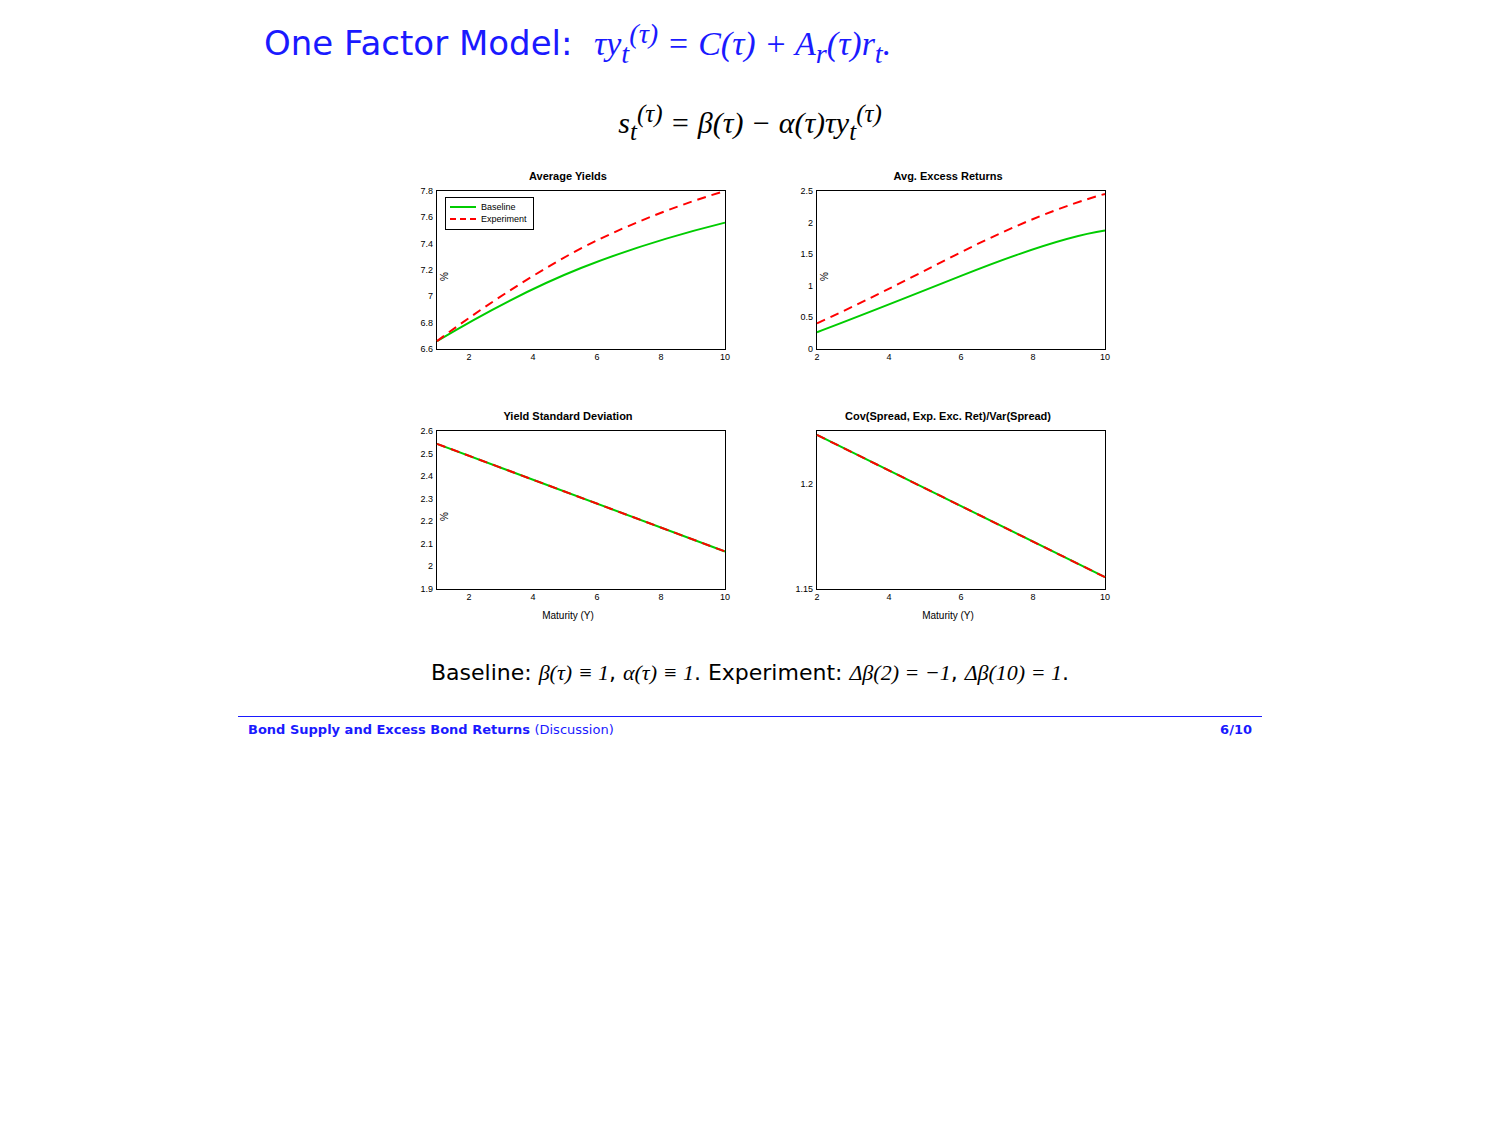One Factor Model: τyt(τ) = C(τ) + Ar(τ)rt.
st(τ) = β(τ) − α(τ)τyt(τ)
Average Yields
% 7.8 7.6 7.4 7.2 7 6.8 6.6 2 4 6 8 10
Baseline
Experiment
Avg. Excess Returns
% 2.5 2 1.5 1 0.5 0 2 4 6 8 10
Yield Standard Deviation
% 2.6 2.5 2.4 2.3 2.2 2.1 2 1.9 2 4 6 8 10
Maturity (Y)
Cov(Spread, Exp. Exc. Ret)/Var(Spread)
1.2 1.15 2 4 6 8 10
Maturity (Y)
Baseline: β(τ) ≡ 1, α(τ) ≡ 1. Experiment: Δβ(2) = −1, Δβ(10) = 1.
Bond Supply and Excess Bond Returns (Discussion) 6/10